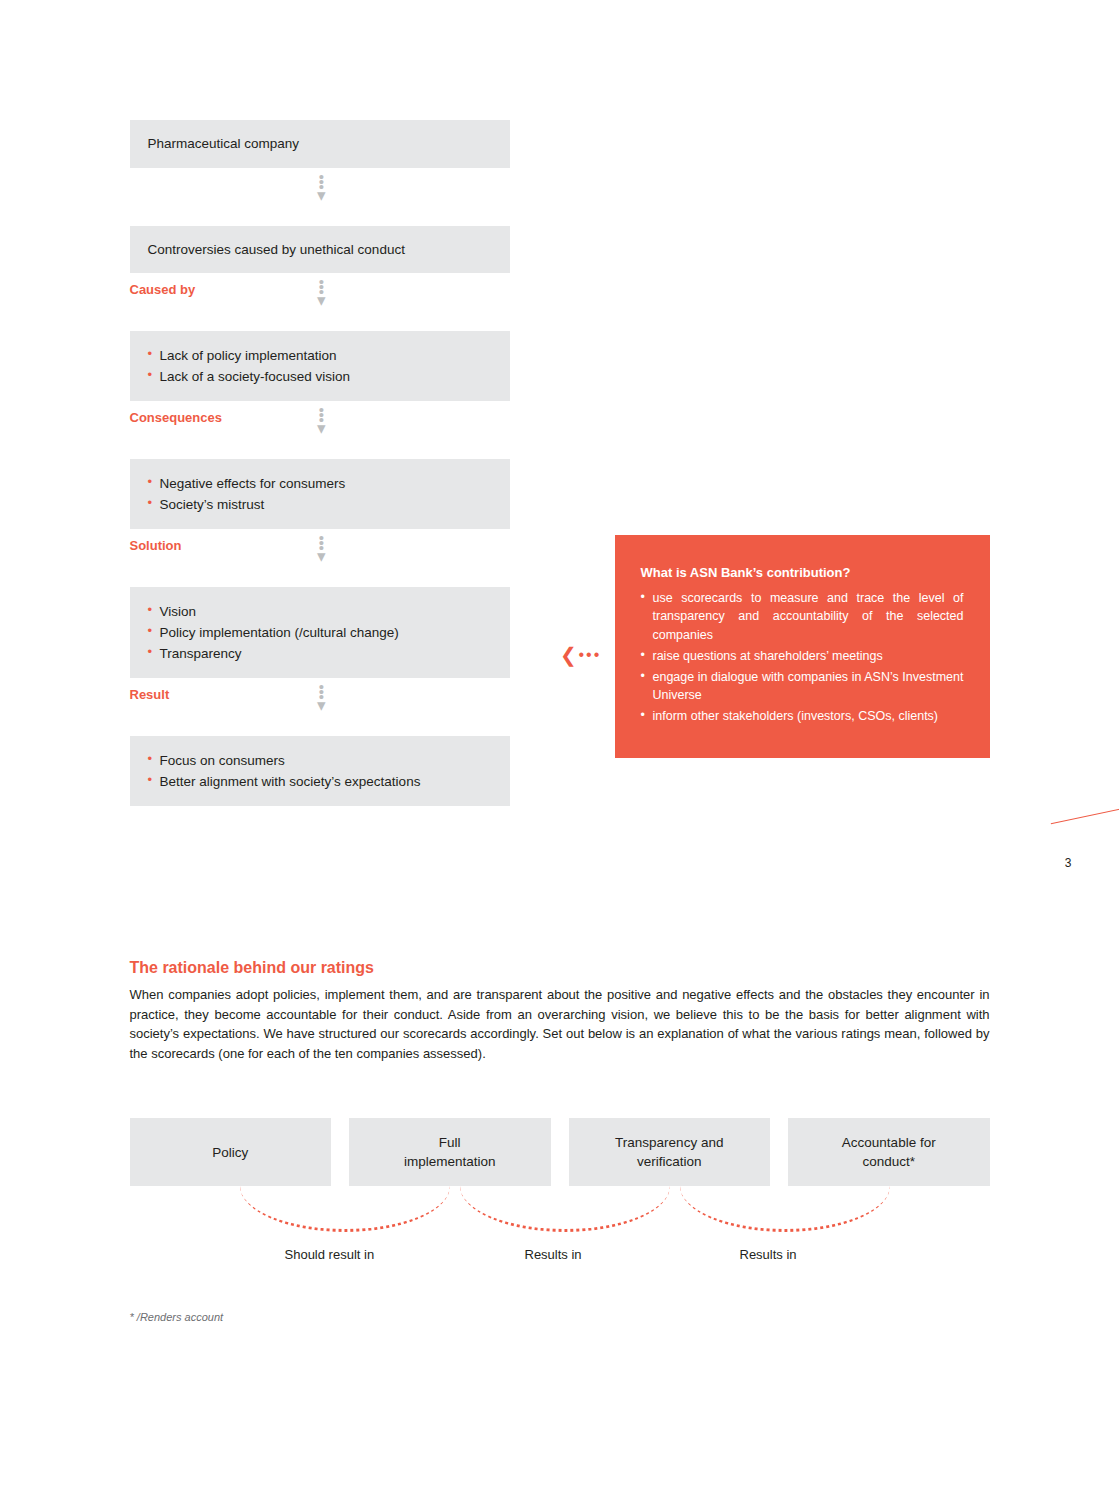Pharmaceutical company
••• ▾
Controversies caused by unethical conduct
Caused by
••• ▾
Lack of policy implementation
Lack of a society-focused vision
Consequences
••• ▾
Negative effects for consumers
Society’s mistrust
Solution
••• ▾
Vision
Policy implementation (/cultural change)
Transparency
Result
••• ▾
Focus on consumers
Better alignment with society’s expectations
❮•••
What is ASN Bank’s contribution?
use scorecards to measure and trace the level of transparency and accountability of the selected companies
raise questions at shareholders’ meetings
engage in dialogue with companies in ASN’s Investment Universe
inform other stakeholders (investors, CSOs, clients)
3
The rationale behind our ratings
When companies adopt policies, implement them, and are transparent about the positive and negative effects and the obstacles they encounter in practice, they become accountable for their conduct. Aside from an overarching vision, we believe this to be the basis for better alignment with society’s expectations. We have structured our scorecards accordingly. Set out below is an explanation of what the various ratings mean, followed by the scorecards (one for each of the ten companies assessed).
Policy
Full
implementation
Transparency and
verification
Accountable for
conduct*
Should result in Results in Results in
* /Renders account